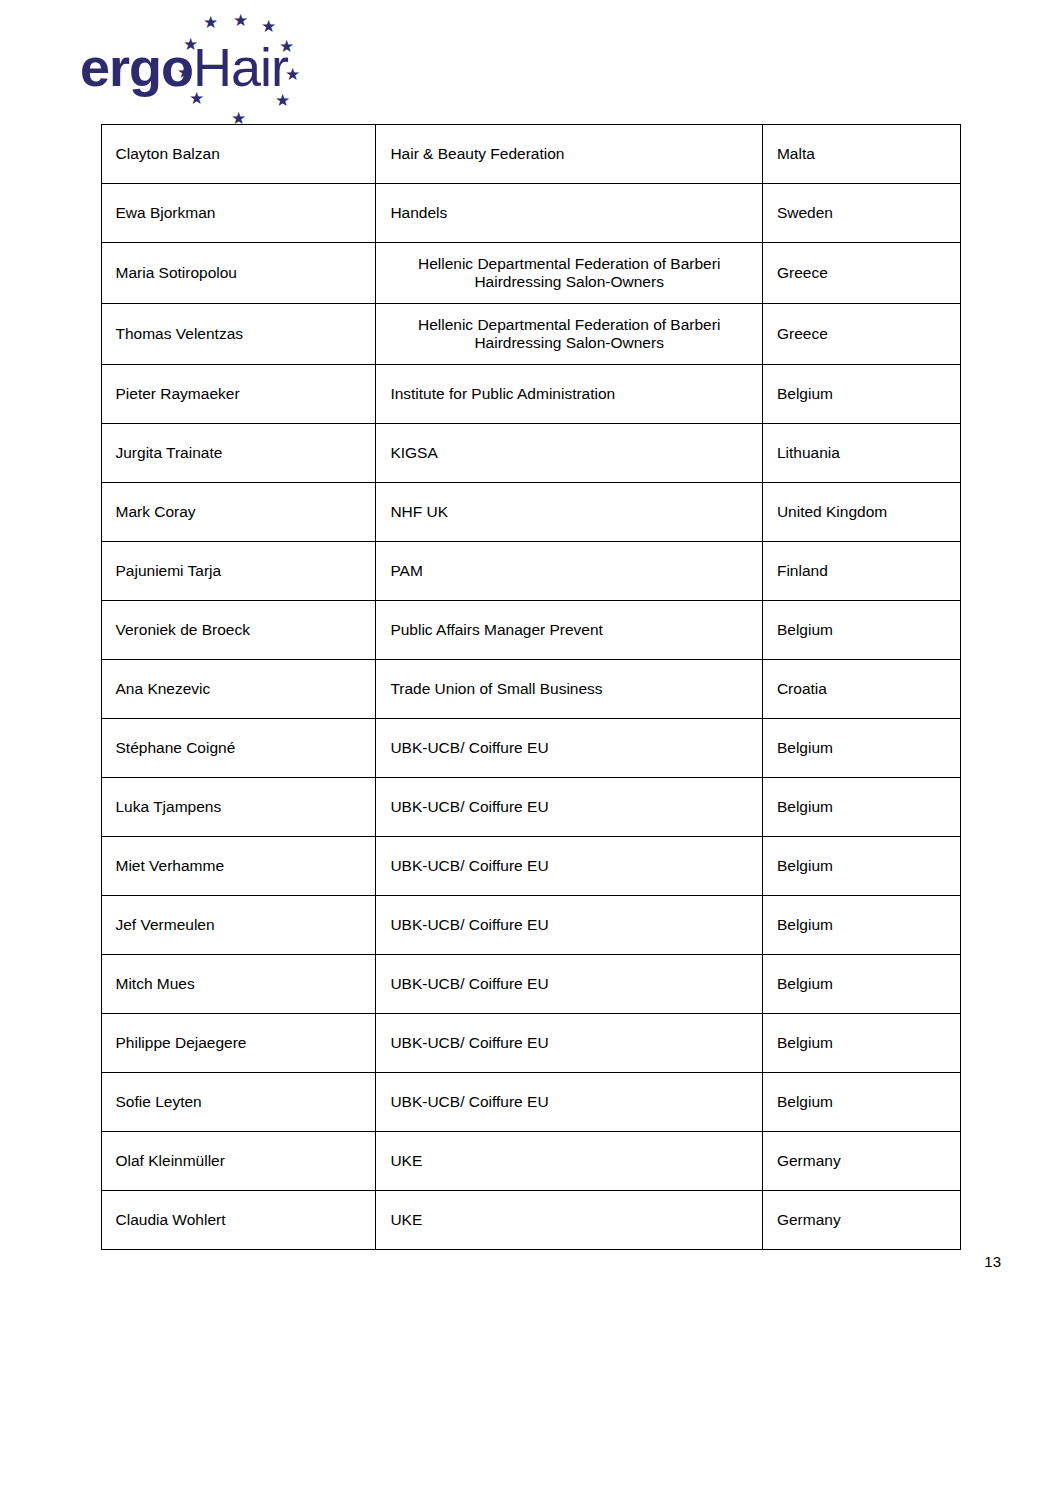★ ★ ★ ★ ★ ★ ★ ★ ★ ★
ergo Hair
| Clayton Balzan | Hair & Beauty Federation | Malta |
| Ewa Bjorkman | Handels | Sweden |
| Maria Sotiropolou | Hellenic Departmental Federation of Barberi Hairdressing Salon-Owners | Greece |
| Thomas Velentzas | Hellenic Departmental Federation of Barberi Hairdressing Salon-Owners | Greece |
| Pieter Raymaeker | Institute for Public Administration | Belgium |
| Jurgita Trainate | KIGSA | Lithuania |
| Mark Coray | NHF UK | United Kingdom |
| Pajuniemi Tarja | PAM | Finland |
| Veroniek de Broeck | Public Affairs Manager Prevent | Belgium |
| Ana Knezevic | Trade Union of Small Business | Croatia |
| Stéphane Coigné | UBK-UCB/ Coiffure EU | Belgium |
| Luka Tjampens | UBK-UCB/ Coiffure EU | Belgium |
| Miet Verhamme | UBK-UCB/ Coiffure EU | Belgium |
| Jef Vermeulen | UBK-UCB/ Coiffure EU | Belgium |
| Mitch Mues | UBK-UCB/ Coiffure EU | Belgium |
| Philippe Dejaegere | UBK-UCB/ Coiffure EU | Belgium |
| Sofie Leyten | UBK-UCB/ Coiffure EU | Belgium |
| Olaf Kleinmüller | UKE | Germany |
| Claudia Wohlert | UKE | Germany |
13